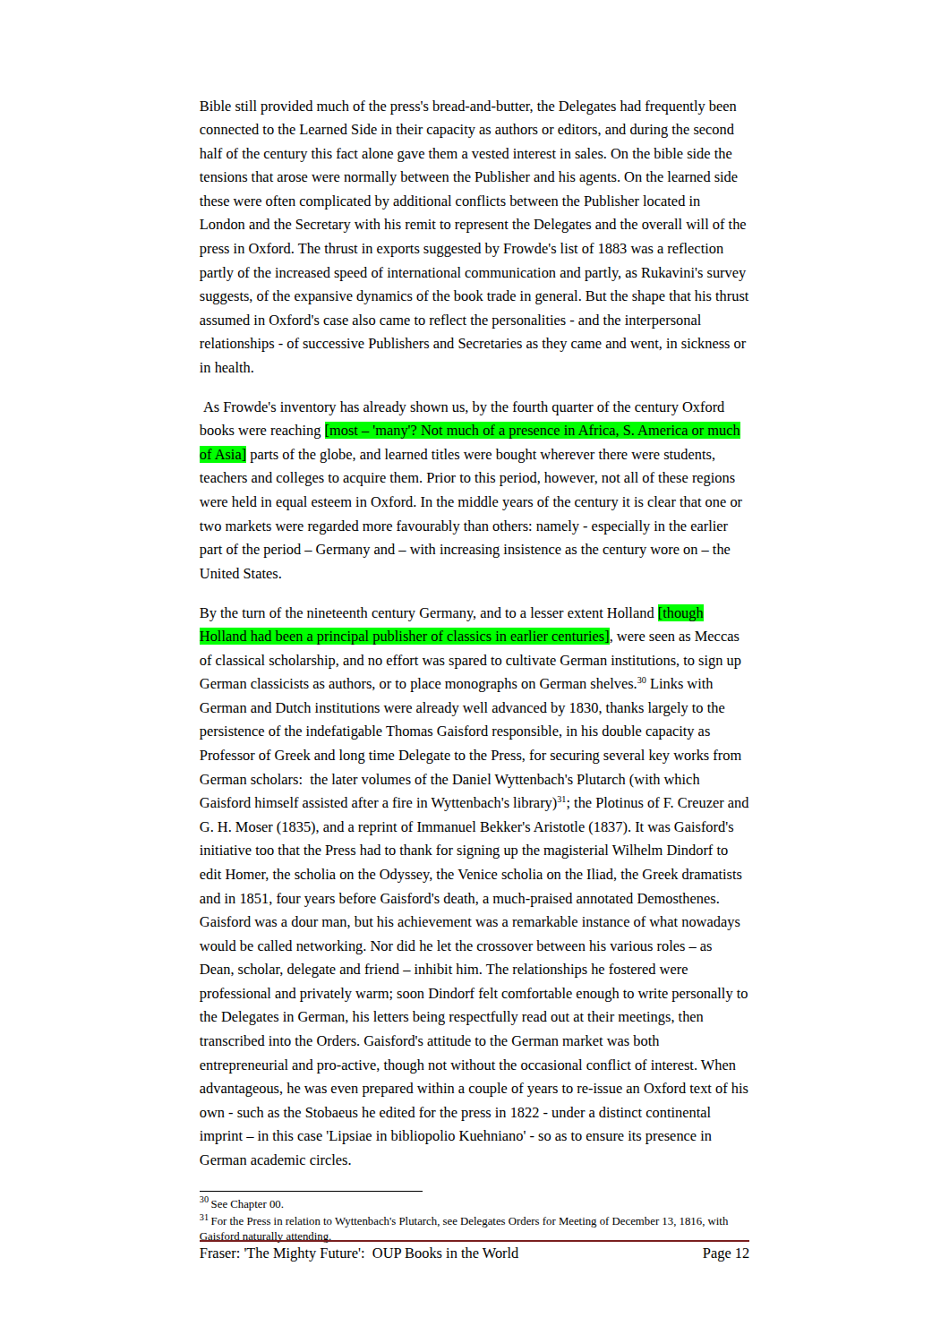Bible still provided much of the press's bread-and-butter, the Delegates had frequently been connected to the Learned Side in their capacity as authors or editors, and during the second half of the century this fact alone gave them a vested interest in sales. On the bible side the tensions that arose were normally between the Publisher and his agents. On the learned side these were often complicated by additional conflicts between the Publisher located in London and the Secretary with his remit to represent the Delegates and the overall will of the press in Oxford. The thrust in exports suggested by Frowde's list of 1883 was a reflection partly of the increased speed of international communication and partly, as Rukavini's survey suggests, of the expansive dynamics of the book trade in general. But the shape that his thrust assumed in Oxford's case also came to reflect the personalities - and the interpersonal relationships - of successive Publishers and Secretaries as they came and went, in sickness or in health.
As Frowde's inventory has already shown us, by the fourth quarter of the century Oxford books were reaching [most – 'many'? Not much of a presence in Africa, S. America or much of Asia] parts of the globe, and learned titles were bought wherever there were students, teachers and colleges to acquire them. Prior to this period, however, not all of these regions were held in equal esteem in Oxford. In the middle years of the century it is clear that one or two markets were regarded more favourably than others: namely - especially in the earlier part of the period – Germany and – with increasing insistence as the century wore on – the United States.
By the turn of the nineteenth century Germany, and to a lesser extent Holland [though Holland had been a principal publisher of classics in earlier centuries], were seen as Meccas of classical scholarship, and no effort was spared to cultivate German institutions, to sign up German classicists as authors, or to place monographs on German shelves.30 Links with German and Dutch institutions were already well advanced by 1830, thanks largely to the persistence of the indefatigable Thomas Gaisford responsible, in his double capacity as Professor of Greek and long time Delegate to the Press, for securing several key works from German scholars: the later volumes of the Daniel Wyttenbach's Plutarch (with which Gaisford himself assisted after a fire in Wyttenbach's library)31; the Plotinus of F. Creuzer and G. H. Moser (1835), and a reprint of Immanuel Bekker's Aristotle (1837). It was Gaisford's initiative too that the Press had to thank for signing up the magisterial Wilhelm Dindorf to edit Homer, the scholia on the Odyssey, the Venice scholia on the Iliad, the Greek dramatists and in 1851, four years before Gaisford's death, a much-praised annotated Demosthenes. Gaisford was a dour man, but his achievement was a remarkable instance of what nowadays would be called networking. Nor did he let the crossover between his various roles – as Dean, scholar, delegate and friend – inhibit him. The relationships he fostered were professional and privately warm; soon Dindorf felt comfortable enough to write personally to the Delegates in German, his letters being respectfully read out at their meetings, then transcribed into the Orders. Gaisford's attitude to the German market was both entrepreneurial and pro-active, though not without the occasional conflict of interest. When advantageous, he was even prepared within a couple of years to re-issue an Oxford text of his own - such as the Stobaeus he edited for the press in 1822 - under a distinct continental imprint – in this case 'Lipsiae in bibliopolio Kuehniano' - so as to ensure its presence in German academic circles.
30See Chapter 00.
31For the Press in relation to Wyttenbach's Plutarch, see Delegates Orders for Meeting of December 13, 1816, with Gaisford naturally attending.
Fraser: 'The Mighty Future': OUP Books in the World Page 12